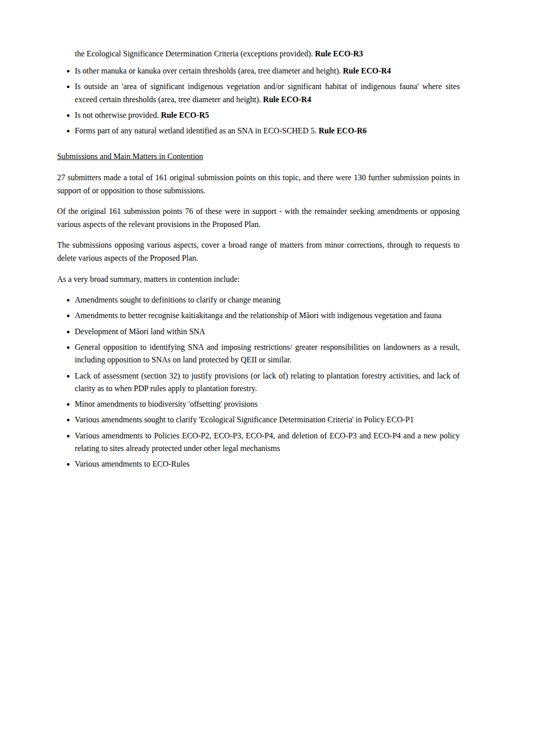the Ecological Significance Determination Criteria (exceptions provided). Rule ECO-R3
Is other manuka or kanuka over certain thresholds (area, tree diameter and height). Rule ECO-R4
Is outside an 'area of significant indigenous vegetation and/or significant habitat of indigenous fauna' where sites exceed certain thresholds (area, tree diameter and height). Rule ECO-R4
Is not otherwise provided. Rule ECO-R5
Forms part of any natural wetland identified as an SNA in ECO-SCHED 5. Rule ECO-R6
Submissions and Main Matters in Contention
27 submitters made a total of 161 original submission points on this topic, and there were 130 further submission points in support of or opposition to those submissions.
Of the original 161 submission points 76 of these were in support - with the remainder seeking amendments or opposing various aspects of the relevant provisions in the Proposed Plan.
The submissions opposing various aspects, cover a broad range of matters from minor corrections, through to requests to delete various aspects of the Proposed Plan.
As a very broad summary, matters in contention include:
Amendments sought to definitions to clarify or change meaning
Amendments to better recognise kaitiakitanga and the relationship of Māori with indigenous vegetation and fauna
Development of Māori land within SNA
General opposition to identifying SNA and imposing restrictions/ greater responsibilities on landowners as a result, including opposition to SNAs on land protected by QEII or similar.
Lack of assessment (section 32) to justify provisions (or lack of) relating to plantation forestry activities, and lack of clarity as to when PDP rules apply to plantation forestry.
Minor amendments to biodiversity 'offsetting' provisions
Various amendments sought to clarify 'Ecological Significance Determination Criteria' in Policy ECO-P1
Various amendments to Policies ECO-P2, ECO-P3, ECO-P4, and deletion of ECO-P3 and ECO-P4 and a new policy relating to sites already protected under other legal mechanisms
Various amendments to ECO-Rules